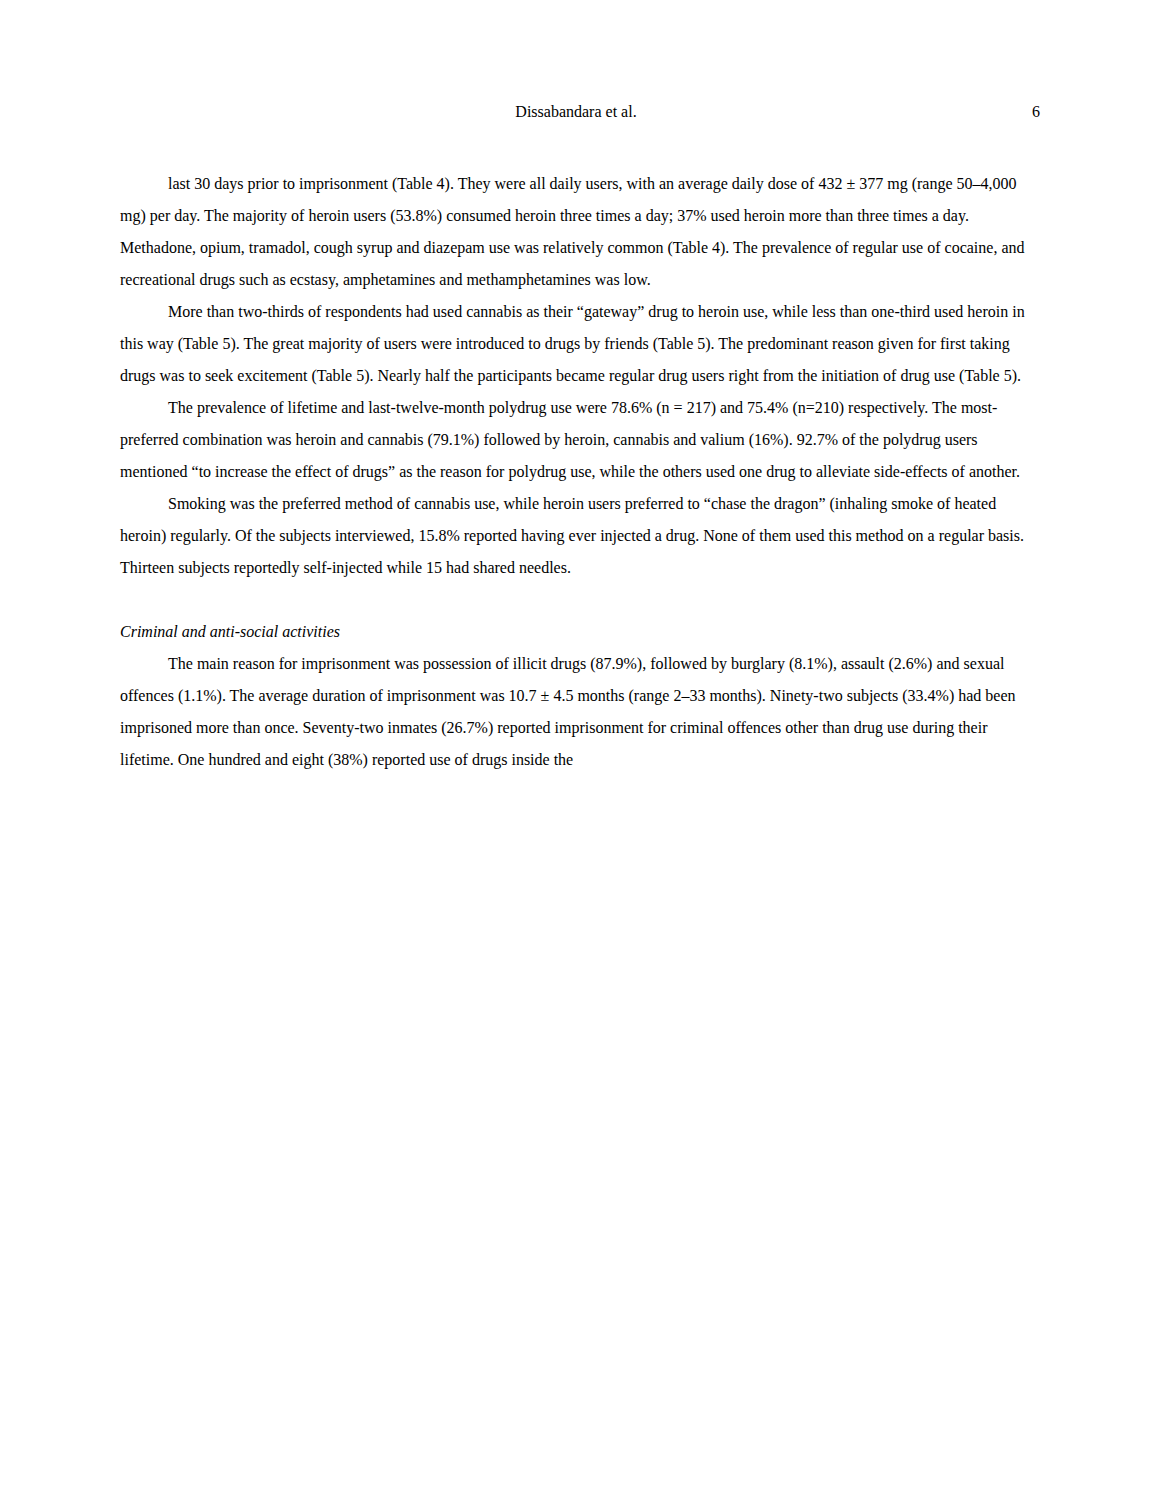Dissabandara et al. 6
last 30 days prior to imprisonment (Table 4). They were all daily users, with an average daily dose of 432 ± 377 mg (range 50–4,000 mg) per day. The majority of heroin users (53.8%) consumed heroin three times a day; 37% used heroin more than three times a day. Methadone, opium, tramadol, cough syrup and diazepam use was relatively common (Table 4). The prevalence of regular use of cocaine, and recreational drugs such as ecstasy, amphetamines and methamphetamines was low.
More than two-thirds of respondents had used cannabis as their “gateway” drug to heroin use, while less than one-third used heroin in this way (Table 5). The great majority of users were introduced to drugs by friends (Table 5). The predominant reason given for first taking drugs was to seek excitement (Table 5). Nearly half the participants became regular drug users right from the initiation of drug use (Table 5).
The prevalence of lifetime and last-twelve-month polydrug use were 78.6% (n = 217) and 75.4% (n=210) respectively. The most-preferred combination was heroin and cannabis (79.1%) followed by heroin, cannabis and valium (16%). 92.7% of the polydrug users mentioned “to increase the effect of drugs” as the reason for polydrug use, while the others used one drug to alleviate side-effects of another.
Smoking was the preferred method of cannabis use, while heroin users preferred to “chase the dragon” (inhaling smoke of heated heroin) regularly. Of the subjects interviewed, 15.8% reported having ever injected a drug. None of them used this method on a regular basis. Thirteen subjects reportedly self-injected while 15 had shared needles.
Criminal and anti-social activities
The main reason for imprisonment was possession of illicit drugs (87.9%), followed by burglary (8.1%), assault (2.6%) and sexual offences (1.1%). The average duration of imprisonment was 10.7 ± 4.5 months (range 2–33 months). Ninety-two subjects (33.4%) had been imprisoned more than once. Seventy-two inmates (26.7%) reported imprisonment for criminal offences other than drug use during their lifetime. One hundred and eight (38%) reported use of drugs inside the